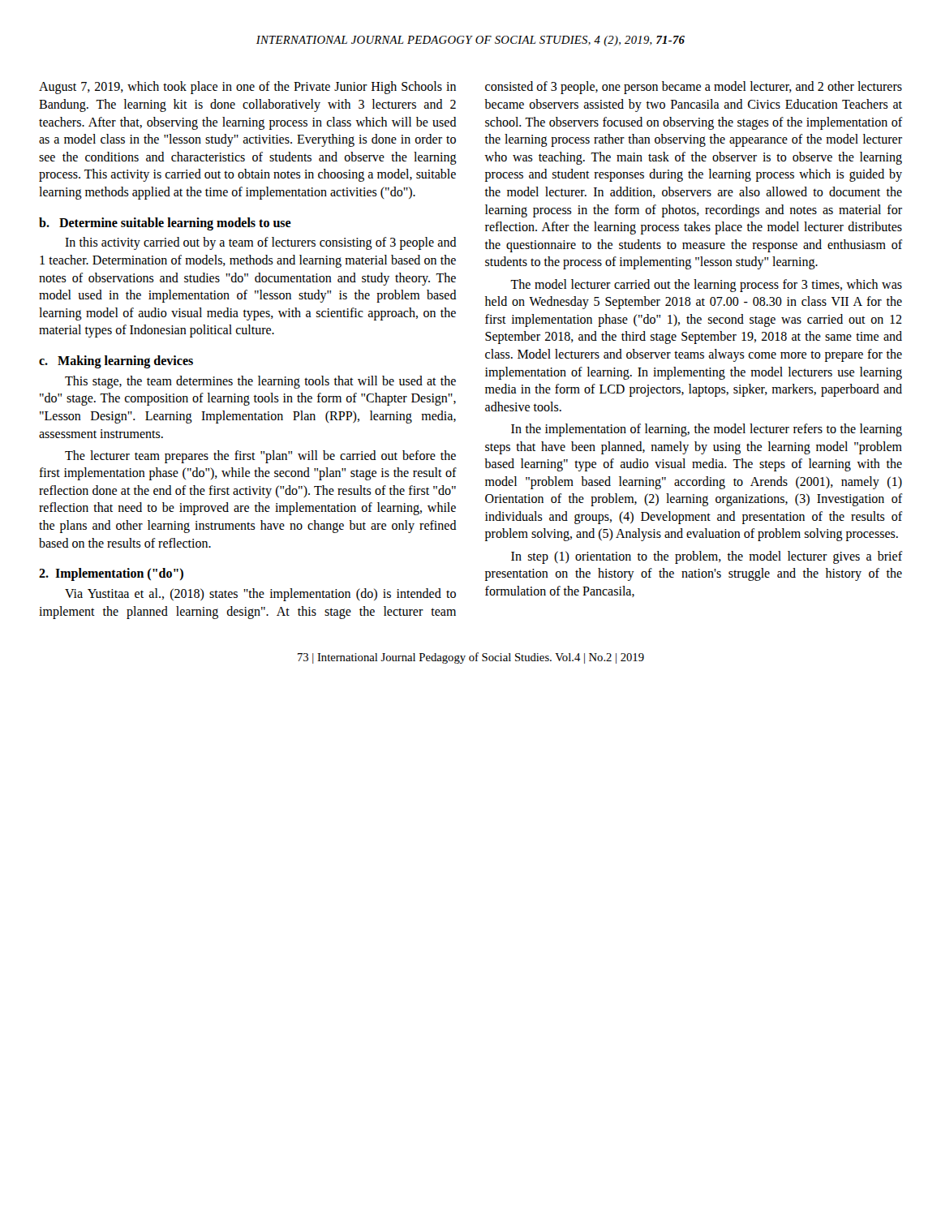INTERNATIONAL JOURNAL PEDAGOGY OF SOCIAL STUDIES, 4 (2), 2019, 71-76
August 7, 2019, which took place in one of the Private Junior High Schools in Bandung. The learning kit is done collaboratively with 3 lecturers and 2 teachers. After that, observing the learning process in class which will be used as a model class in the "lesson study" activities. Everything is done in order to see the conditions and characteristics of students and observe the learning process. This activity is carried out to obtain notes in choosing a model, suitable learning methods applied at the time of implementation activities ("do").
b. Determine suitable learning models to use
In this activity carried out by a team of lecturers consisting of 3 people and 1 teacher. Determination of models, methods and learning material based on the notes of observations and studies "do" documentation and study theory. The model used in the implementation of "lesson study" is the problem based learning model of audio visual media types, with a scientific approach, on the material types of Indonesian political culture.
c. Making learning devices
This stage, the team determines the learning tools that will be used at the "do" stage. The composition of learning tools in the form of "Chapter Design", "Lesson Design". Learning Implementation Plan (RPP), learning media, assessment instruments.
The lecturer team prepares the first "plan" will be carried out before the first implementation phase ("do"), while the second "plan" stage is the result of reflection done at the end of the first activity ("do"). The results of the first "do" reflection that need to be improved are the implementation of learning, while the plans and other learning instruments have no change but are only refined based on the results of reflection.
2. Implementation ("do")
Via Yustitaa et al., (2018) states "the implementation (do) is intended to implement the planned learning design". At this stage the lecturer team consisted of 3 people, one person became a model lecturer, and 2 other lecturers became observers assisted by two Pancasila and Civics Education Teachers at school. The observers focused on observing the stages of the implementation of the learning process rather than observing the appearance of the model lecturer who was teaching. The main task of the observer is to observe the learning process and student responses during the learning process which is guided by the model lecturer. In addition, observers are also allowed to document the learning process in the form of photos, recordings and notes as material for reflection. After the learning process takes place the model lecturer distributes the questionnaire to the students to measure the response and enthusiasm of students to the process of implementing "lesson study" learning.
The model lecturer carried out the learning process for 3 times, which was held on Wednesday 5 September 2018 at 07.00 - 08.30 in class VII A for the first implementation phase ("do" 1), the second stage was carried out on 12 September 2018, and the third stage September 19, 2018 at the same time and class. Model lecturers and observer teams always come more to prepare for the implementation of learning. In implementing the model lecturers use learning media in the form of LCD projectors, laptops, sipker, markers, paperboard and adhesive tools.
In the implementation of learning, the model lecturer refers to the learning steps that have been planned, namely by using the learning model "problem based learning" type of audio visual media. The steps of learning with the model "problem based learning" according to Arends (2001), namely (1) Orientation of the problem, (2) learning organizations, (3) Investigation of individuals and groups, (4) Development and presentation of the results of problem solving, and (5) Analysis and evaluation of problem solving processes.
In step (1) orientation to the problem, the model lecturer gives a brief presentation on the history of the nation's struggle and the history of the formulation of the Pancasila,
73 | International Journal Pedagogy of Social Studies. Vol.4 | No.2 | 2019